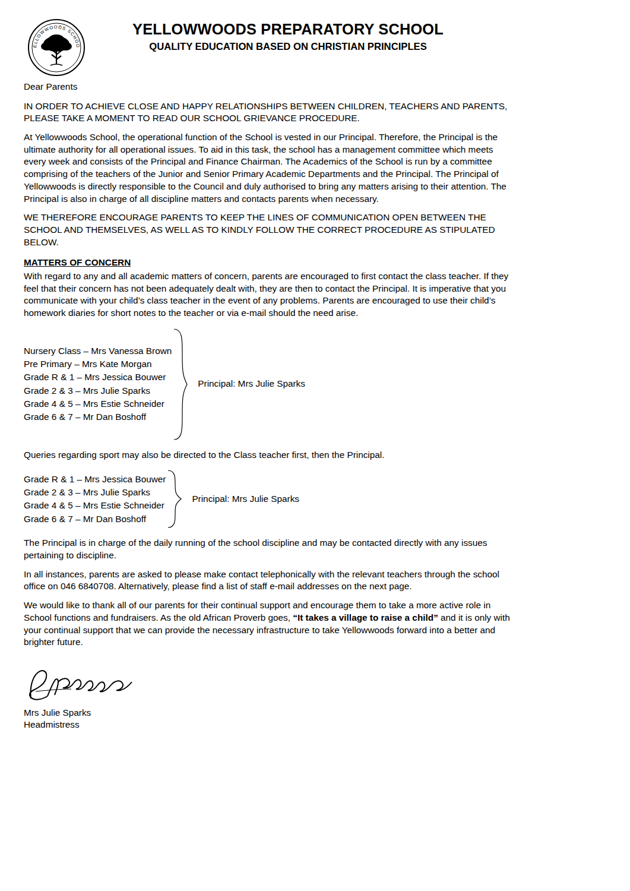YELLOWWOODS SCHOOL
YELLOWWOODS PREPARATORY SCHOOL
QUALITY EDUCATION BASED ON CHRISTIAN PRINCIPLES
Dear Parents
In order to achieve close and happy relationships between children, teachers and parents, please take a moment to read our school grievance procedure.
At Yellowwoods School, the operational function of the School is vested in our Principal. Therefore, the Principal is the ultimate authority for all operational issues. To aid in this task, the school has a management committee which meets every week and consists of the Principal and Finance Chairman. The Academics of the School is run by a committee comprising of the teachers of the Junior and Senior Primary Academic Departments and the Principal. The Principal of Yellowwoods is directly responsible to the Council and duly authorised to bring any matters arising to their attention. The Principal is also in charge of all discipline matters and contacts parents when necessary.
We therefore encourage parents to keep the lines of communication open between the school and themselves, as well as to kindly follow the correct procedure as stipulated below.
Matters of Concern
With regard to any and all academic matters of concern, parents are encouraged to first contact the class teacher. If they feel that their concern has not been adequately dealt with, they are then to contact the Principal. It is imperative that you communicate with your child’s class teacher in the event of any problems. Parents are encouraged to use their child’s homework diaries for short notes to the teacher or via e-mail should the need arise.
Nursery Class – Mrs Vanessa Brown
Pre Primary – Mrs Kate Morgan
Grade R & 1 – Mrs Jessica Bouwer
Grade 2 & 3 – Mrs Julie Sparks
Grade 4 & 5 – Mrs Estie Schneider
Grade 6 & 7 – Mr Dan Boshoff
Principal: Mrs Julie Sparks
Queries regarding sport may also be directed to the Class teacher first, then the Principal.
Grade R & 1 – Mrs Jessica Bouwer
Grade 2 & 3 – Mrs Julie Sparks
Grade 4 & 5 – Mrs Estie Schneider
Grade 6 & 7 – Mr Dan Boshoff
Principal: Mrs Julie Sparks
The Principal is in charge of the daily running of the school discipline and may be contacted directly with any issues pertaining to discipline.
In all instances, parents are asked to please make contact telephonically with the relevant teachers through the school office on 046 6840708. Alternatively, please find a list of staff e-mail addresses on the next page.
We would like to thank all of our parents for their continual support and encourage them to take a more active role in School functions and fundraisers. As the old African Proverb goes, “It takes a village to raise a child” and it is only with your continual support that we can provide the necessary infrastructure to take Yellowwoods forward into a better and brighter future.
Mrs Julie Sparks
Headmistress